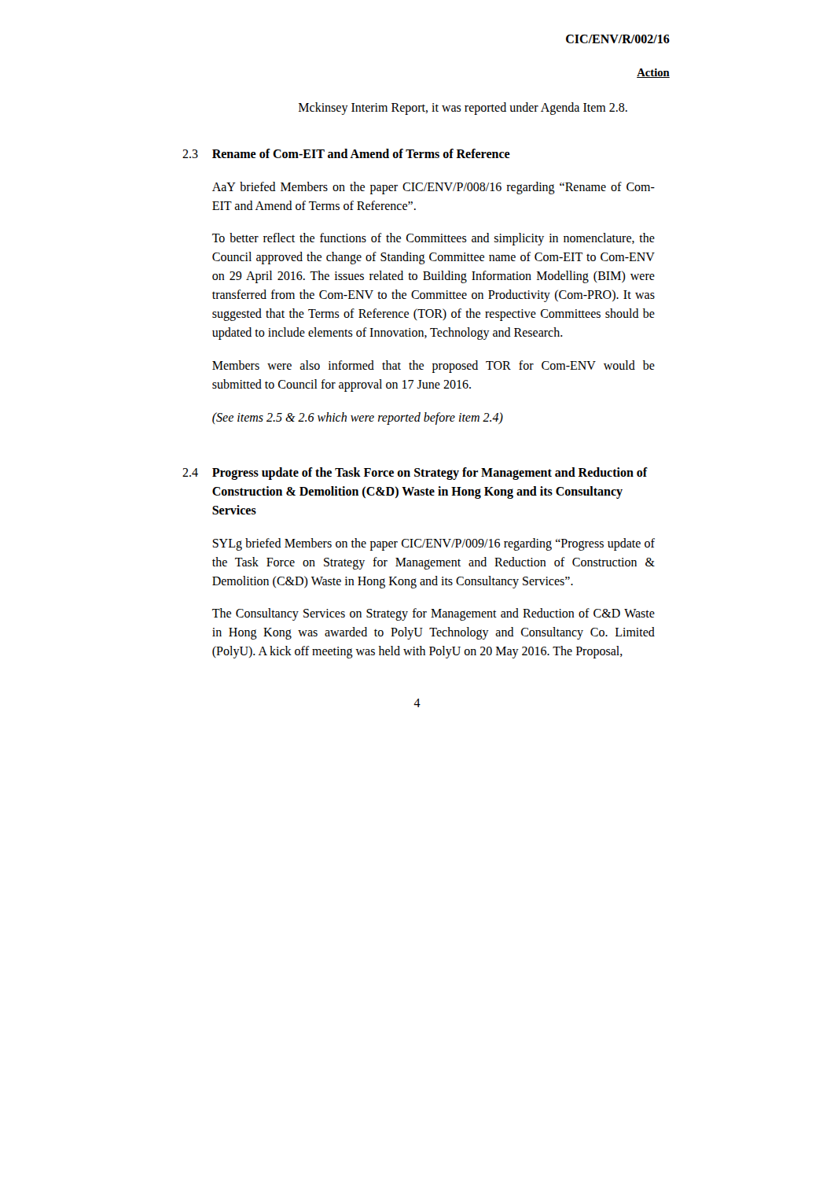CIC/ENV/R/002/16
Action
Mckinsey Interim Report, it was reported under Agenda Item 2.8.
2.3
Rename of Com-EIT and Amend of Terms of Reference
AaY briefed Members on the paper CIC/ENV/P/008/16 regarding “Rename of Com-EIT and Amend of Terms of Reference”.
To better reflect the functions of the Committees and simplicity in nomenclature, the Council approved the change of Standing Committee name of Com-EIT to Com-ENV on 29 April 2016. The issues related to Building Information Modelling (BIM) were transferred from the Com-ENV to the Committee on Productivity (Com-PRO). It was suggested that the Terms of Reference (TOR) of the respective Committees should be updated to include elements of Innovation, Technology and Research.
Members were also informed that the proposed TOR for Com-ENV would be submitted to Council for approval on 17 June 2016.
(See items 2.5 & 2.6 which were reported before item 2.4)
2.4
Progress update of the Task Force on Strategy for Management and Reduction of Construction & Demolition (C&D) Waste in Hong Kong and its Consultancy Services
SYLg briefed Members on the paper CIC/ENV/P/009/16 regarding “Progress update of the Task Force on Strategy for Management and Reduction of Construction & Demolition (C&D) Waste in Hong Kong and its Consultancy Services”.
The Consultancy Services on Strategy for Management and Reduction of C&D Waste in Hong Kong was awarded to PolyU Technology and Consultancy Co. Limited (PolyU). A kick off meeting was held with PolyU on 20 May 2016. The Proposal,
4